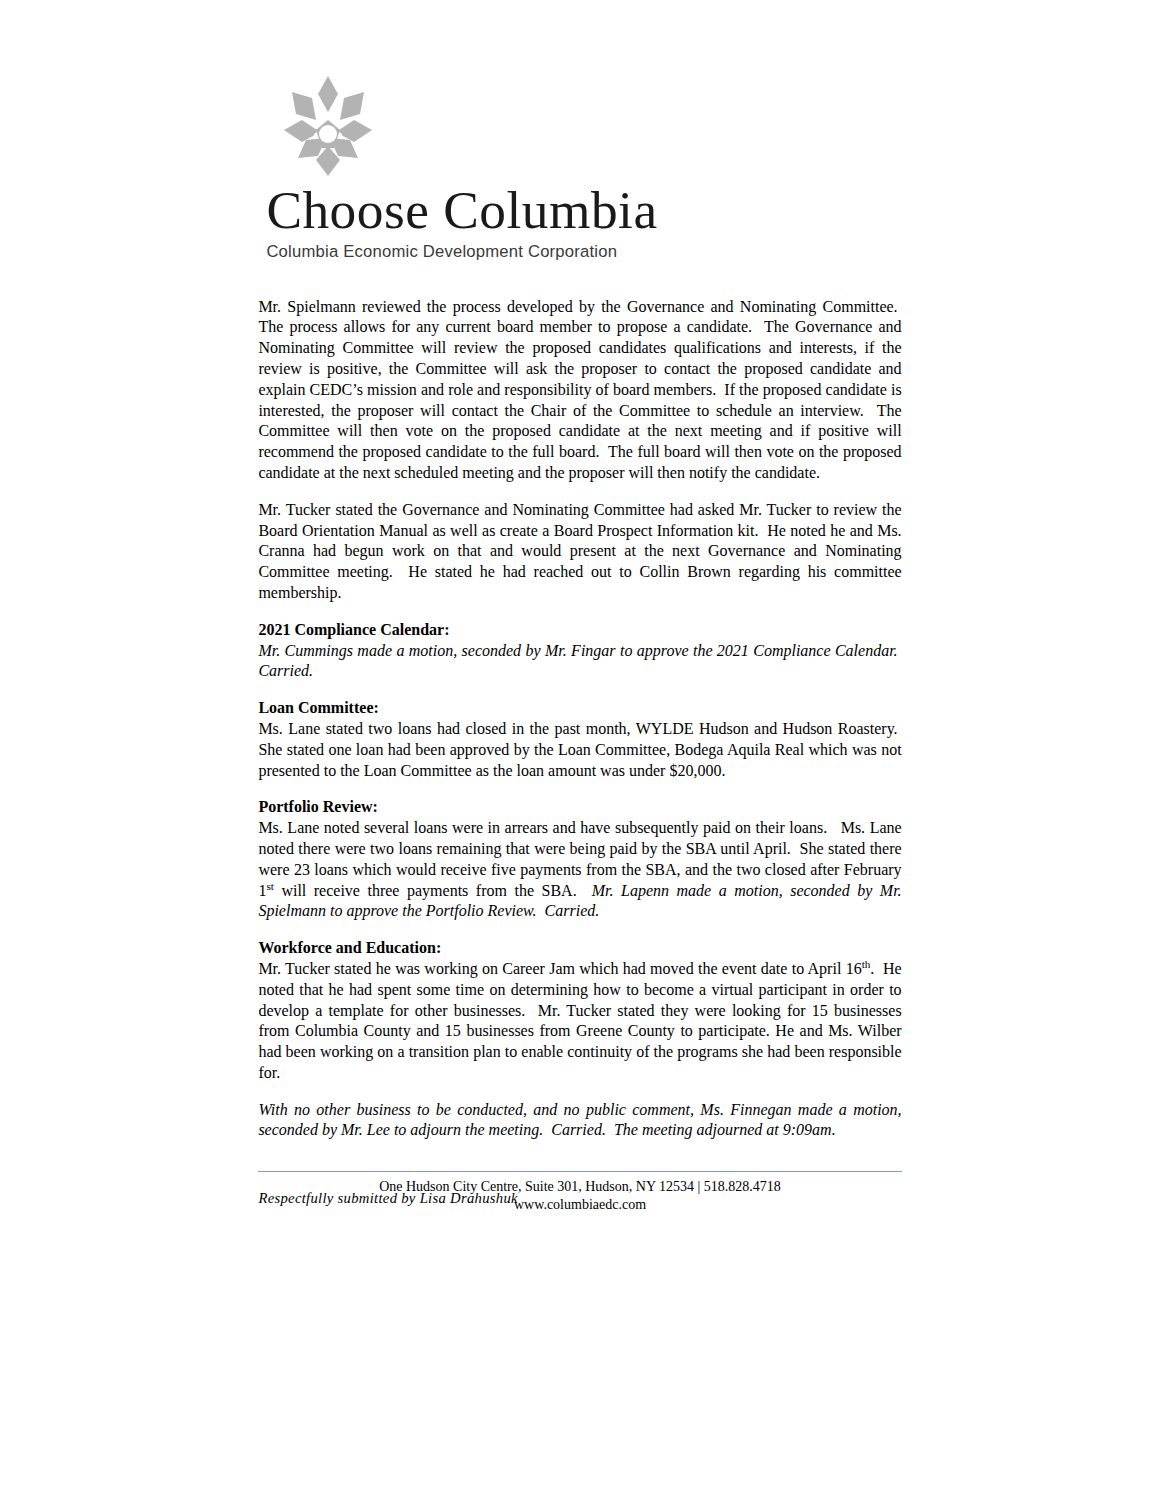Choose Columbia
Columbia Economic Development Corporation
Mr. Spielmann reviewed the process developed by the Governance and Nominating Committee. The process allows for any current board member to propose a candidate. The Governance and Nominating Committee will review the proposed candidates qualifications and interests, if the review is positive, the Committee will ask the proposer to contact the proposed candidate and explain CEDC’s mission and role and responsibility of board members. If the proposed candidate is interested, the proposer will contact the Chair of the Committee to schedule an interview. The Committee will then vote on the proposed candidate at the next meeting and if positive will recommend the proposed candidate to the full board. The full board will then vote on the proposed candidate at the next scheduled meeting and the proposer will then notify the candidate.
Mr. Tucker stated the Governance and Nominating Committee had asked Mr. Tucker to review the Board Orientation Manual as well as create a Board Prospect Information kit. He noted he and Ms. Cranna had begun work on that and would present at the next Governance and Nominating Committee meeting. He stated he had reached out to Collin Brown regarding his committee membership.
2021 Compliance Calendar:
Mr. Cummings made a motion, seconded by Mr. Fingar to approve the 2021 Compliance Calendar. Carried.
Loan Committee:
Ms. Lane stated two loans had closed in the past month, WYLDE Hudson and Hudson Roastery. She stated one loan had been approved by the Loan Committee, Bodega Aquila Real which was not presented to the Loan Committee as the loan amount was under $20,000.
Portfolio Review:
Ms. Lane noted several loans were in arrears and have subsequently paid on their loans. Ms. Lane noted there were two loans remaining that were being paid by the SBA until April. She stated there were 23 loans which would receive five payments from the SBA, and the two closed after February 1st will receive three payments from the SBA. Mr. Lapenn made a motion, seconded by Mr. Spielmann to approve the Portfolio Review. Carried.
Workforce and Education:
Mr. Tucker stated he was working on Career Jam which had moved the event date to April 16th. He noted that he had spent some time on determining how to become a virtual participant in order to develop a template for other businesses. Mr. Tucker stated they were looking for 15 businesses from Columbia County and 15 businesses from Greene County to participate. He and Ms. Wilber had been working on a transition plan to enable continuity of the programs she had been responsible for.
With no other business to be conducted, and no public comment, Ms. Finnegan made a motion, seconded by Mr. Lee to adjourn the meeting. Carried. The meeting adjourned at 9:09am.
Respectfully submitted by Lisa Drahushuk
One Hudson City Centre, Suite 301, Hudson, NY 12534 | 518.828.4718
www.columbiaedc.com